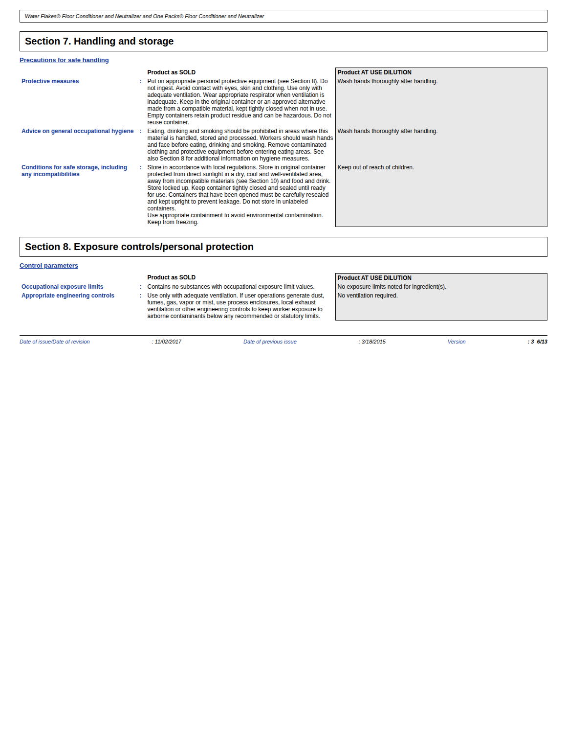Water Flakes® Floor Conditioner and Neutralizer and One Packs® Floor Conditioner and Neutralizer
Section 7. Handling and storage
Precautions for safe handling
| | | Product as SOLD | Product AT USE DILUTION |
| Protective measures | : | Put on appropriate personal protective equipment (see Section 8). Do not ingest. Avoid contact with eyes, skin and clothing. Use only with adequate ventilation. Wear appropriate respirator when ventilation is inadequate. Keep in the original container or an approved alternative made from a compatible material, kept tightly closed when not in use. Empty containers retain product residue and can be hazardous. Do not reuse container. | Wash hands thoroughly after handling. |
| Advice on general occupational hygiene | : | Eating, drinking and smoking should be prohibited in areas where this material is handled, stored and processed. Workers should wash hands and face before eating, drinking and smoking. Remove contaminated clothing and protective equipment before entering eating areas. See also Section 8 for additional information on hygiene measures. | Wash hands thoroughly after handling. |
| Conditions for safe storage, including any incompatibilities | : | Store in accordance with local regulations. Store in original container protected from direct sunlight in a dry, cool and well-ventilated area, away from incompatible materials (see Section 10) and food and drink. Store locked up. Keep container tightly closed and sealed until ready for use. Containers that have been opened must be carefully resealed and kept upright to prevent leakage. Do not store in unlabeled containers. Use appropriate containment to avoid environmental contamination. Keep from freezing. | Keep out of reach of children. |
Section 8. Exposure controls/personal protection
Control parameters
| | | Product as SOLD | Product AT USE DILUTION |
| Occupational exposure limits | : | Contains no substances with occupational exposure limit values. | No exposure limits noted for ingredient(s). |
| Appropriate engineering controls | : | Use only with adequate ventilation. If user operations generate dust, fumes, gas, vapor or mist, use process enclosures, local exhaust ventilation or other engineering controls to keep worker exposure to airborne contaminants below any recommended or statutory limits. | No ventilation required. |
Date of issue/Date of revision : 11/02/2017 Date of previous issue : 3/18/2015 Version : 3 6/13